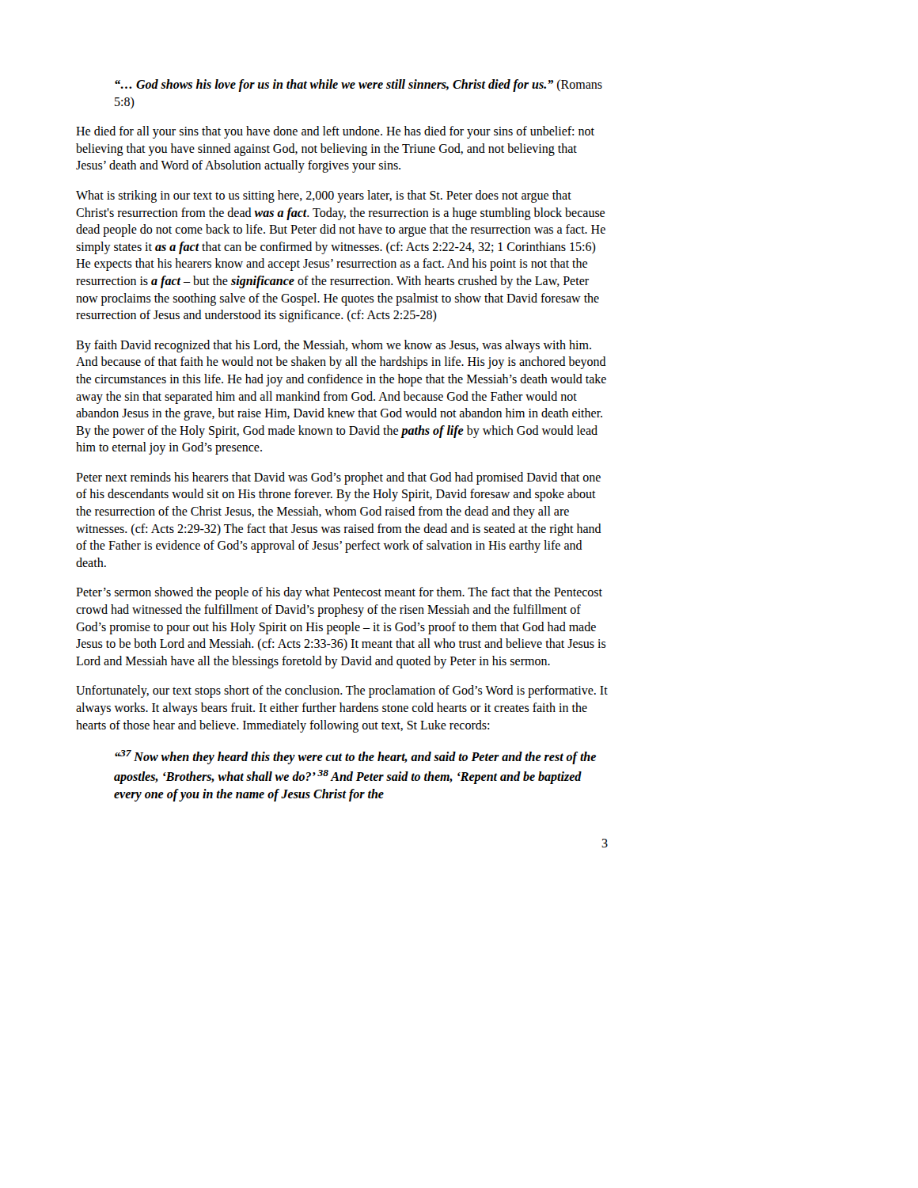“… God shows his love for us in that while we were still sinners, Christ died for us.” (Romans 5:8)
He died for all your sins that you have done and left undone. He has died for your sins of unbelief: not believing that you have sinned against God, not believing in the Triune God, and not believing that Jesus’ death and Word of Absolution actually forgives your sins.
What is striking in our text to us sitting here, 2,000 years later, is that St. Peter does not argue that Christ's resurrection from the dead was a fact. Today, the resurrection is a huge stumbling block because dead people do not come back to life. But Peter did not have to argue that the resurrection was a fact. He simply states it as a fact that can be confirmed by witnesses. (cf: Acts 2:22-24, 32; 1 Corinthians 15:6) He expects that his hearers know and accept Jesus’ resurrection as a fact. And his point is not that the resurrection is a fact – but the significance of the resurrection. With hearts crushed by the Law, Peter now proclaims the soothing salve of the Gospel. He quotes the psalmist to show that David foresaw the resurrection of Jesus and understood its significance. (cf: Acts 2:25-28)
By faith David recognized that his Lord, the Messiah, whom we know as Jesus, was always with him. And because of that faith he would not be shaken by all the hardships in life. His joy is anchored beyond the circumstances in this life. He had joy and confidence in the hope that the Messiah’s death would take away the sin that separated him and all mankind from God. And because God the Father would not abandon Jesus in the grave, but raise Him, David knew that God would not abandon him in death either. By the power of the Holy Spirit, God made known to David the paths of life by which God would lead him to eternal joy in God’s presence.
Peter next reminds his hearers that David was God’s prophet and that God had promised David that one of his descendants would sit on His throne forever. By the Holy Spirit, David foresaw and spoke about the resurrection of the Christ Jesus, the Messiah, whom God raised from the dead and they all are witnesses. (cf: Acts 2:29-32) The fact that Jesus was raised from the dead and is seated at the right hand of the Father is evidence of God’s approval of Jesus’ perfect work of salvation in His earthy life and death.
Peter’s sermon showed the people of his day what Pentecost meant for them. The fact that the Pentecost crowd had witnessed the fulfillment of David’s prophesy of the risen Messiah and the fulfillment of God’s promise to pour out his Holy Spirit on His people – it is God’s proof to them that God had made Jesus to be both Lord and Messiah. (cf: Acts 2:33-36) It meant that all who trust and believe that Jesus is Lord and Messiah have all the blessings foretold by David and quoted by Peter in his sermon.
Unfortunately, our text stops short of the conclusion. The proclamation of God’s Word is performative. It always works. It always bears fruit. It either further hardens stone cold hearts or it creates faith in the hearts of those hear and believe. Immediately following out text, St Luke records:
“37 Now when they heard this they were cut to the heart, and said to Peter and the rest of the apostles, ‘Brothers, what shall we do?’ 38 And Peter said to them, ‘Repent and be baptized every one of you in the name of Jesus Christ for the
3